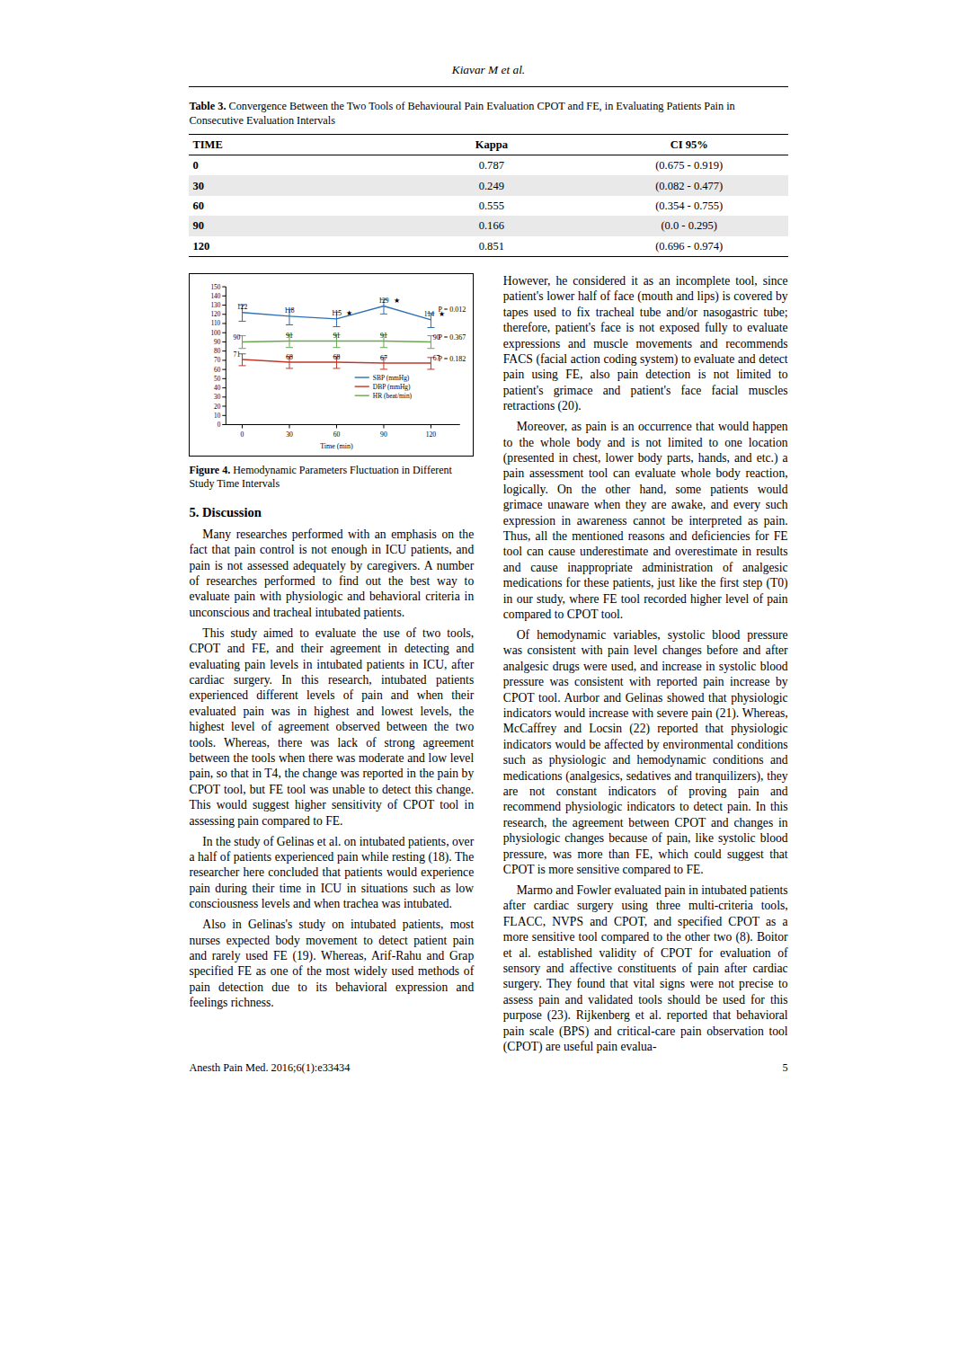Kiavar M et al.
Table 3. Convergence Between the Two Tools of Behavioural Pain Evaluation CPOT and FE, in Evaluating Patients Pain in Consecutive Evaluation Intervals
| TIME | Kappa | CI 95% |
| --- | --- | --- |
| 0 | 0.787 | (0.675 - 0.919) |
| 30 | 0.249 | (0.082 - 0.477) |
| 60 | 0.555 | (0.354 - 0.755) |
| 90 | 0.166 | (0.0 - 0.295) |
| 120 | 0.851 | (0.696 - 0.974) |
0 10 20 30 40 50 60 70 80 90 100 110 120 130 140 150 0 30 60 90 120 Time (min) 122 118 115 ★ 129 ★ 114 ★ 90 91 91 91 90 71 68 68 67 67 P = 0.012 P = 0.367 P = 0.182 SBP (mmHg) DBP (mmHg) HR (beat/min)
Figure 4. Hemodynamic Parameters Fluctuation in Different Study Time Intervals
5. Discussion
Many researches performed with an emphasis on the fact that pain control is not enough in ICU patients, and pain is not assessed adequately by caregivers. A number of researches performed to find out the best way to evaluate pain with physiologic and behavioral criteria in unconscious and tracheal intubated patients.
This study aimed to evaluate the use of two tools, CPOT and FE, and their agreement in detecting and evaluating pain levels in intubated patients in ICU, after cardiac surgery. In this research, intubated patients experienced different levels of pain and when their evaluated pain was in highest and lowest levels, the highest level of agreement observed between the two tools. Whereas, there was lack of strong agreement between the tools when there was moderate and low level pain, so that in T4, the change was reported in the pain by CPOT tool, but FE tool was unable to detect this change. This would suggest higher sensitivity of CPOT tool in assessing pain compared to FE.
In the study of Gelinas et al. on intubated patients, over a half of patients experienced pain while resting (18). The researcher here concluded that patients would experience pain during their time in ICU in situations such as low consciousness levels and when trachea was intubated.
Also in Gelinas's study on intubated patients, most nurses expected body movement to detect patient pain and rarely used FE (19). Whereas, Arif-Rahu and Grap specified FE as one of the most widely used methods of pain detection due to its behavioral expression and feelings richness.
However, he considered it as an incomplete tool, since patient's lower half of face (mouth and lips) is covered by tapes used to fix tracheal tube and/or nasogastric tube; therefore, patient's face is not exposed fully to evaluate expressions and muscle movements and recommends FACS (facial action coding system) to evaluate and detect pain using FE, also pain detection is not limited to patient's grimace and patient's face facial muscles retractions (20).
Moreover, as pain is an occurrence that would happen to the whole body and is not limited to one location (presented in chest, lower body parts, hands, and etc.) a pain assessment tool can evaluate whole body reaction, logically. On the other hand, some patients would grimace unaware when they are awake, and every such expression in awareness cannot be interpreted as pain. Thus, all the mentioned reasons and deficiencies for FE tool can cause underestimate and overestimate in results and cause inappropriate administration of analgesic medications for these patients, just like the first step (T0) in our study, where FE tool recorded higher level of pain compared to CPOT tool.
Of hemodynamic variables, systolic blood pressure was consistent with pain level changes before and after analgesic drugs were used, and increase in systolic blood pressure was consistent with reported pain increase by CPOT tool. Aurbor and Gelinas showed that physiologic indicators would increase with severe pain (21). Whereas, McCaffrey and Locsin (22) reported that physiologic indicators would be affected by environmental conditions such as physiologic and hemodynamic conditions and medications (analgesics, sedatives and tranquilizers), they are not constant indicators of proving pain and recommend physiologic indicators to detect pain. In this research, the agreement between CPOT and changes in physiologic changes because of pain, like systolic blood pressure, was more than FE, which could suggest that CPOT is more sensitive compared to FE.
Marmo and Fowler evaluated pain in intubated patients after cardiac surgery using three multi-criteria tools, FLACC, NVPS and CPOT, and specified CPOT as a more sensitive tool compared to the other two (8). Boitor et al. established validity of CPOT for evaluation of sensory and affective constituents of pain after cardiac surgery. They found that vital signs were not precise to assess pain and validated tools should be used for this purpose (23). Rijkenberg et al. reported that behavioral pain scale (BPS) and critical-care pain observation tool (CPOT) are useful pain evalua-
Anesth Pain Med. 2016;6(1):e33434
5